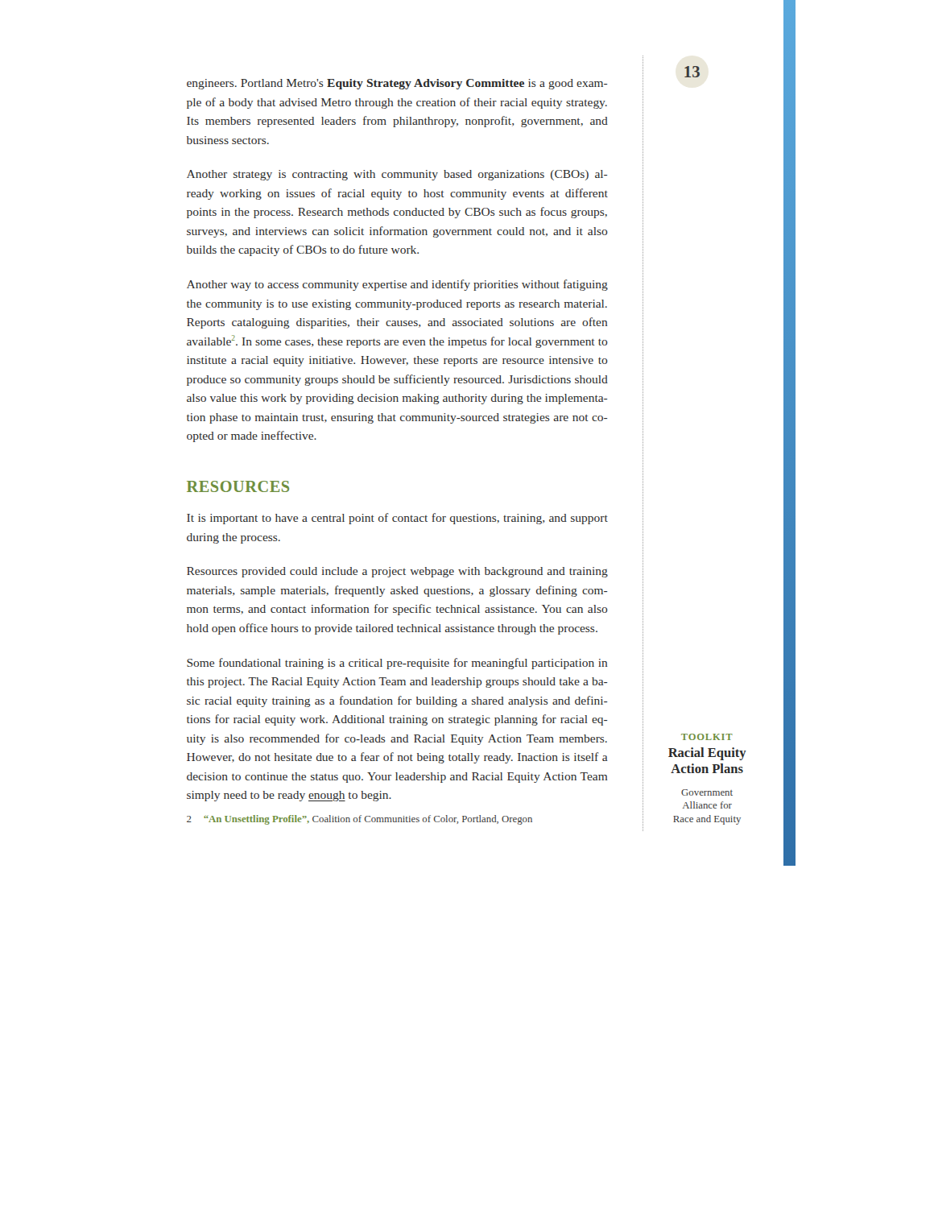13
engineers. Portland Metro's Equity Strategy Advisory Committee is a good example of a body that advised Metro through the creation of their racial equity strategy. Its members represented leaders from philanthropy, nonprofit, government, and business sectors.
Another strategy is contracting with community based organizations (CBOs) already working on issues of racial equity to host community events at different points in the process. Research methods conducted by CBOs such as focus groups, surveys, and interviews can solicit information government could not, and it also builds the capacity of CBOs to do future work.
Another way to access community expertise and identify priorities without fatiguing the community is to use existing community-produced reports as research material. Reports cataloguing disparities, their causes, and associated solutions are often available2. In some cases, these reports are even the impetus for local government to institute a racial equity initiative. However, these reports are resource intensive to produce so community groups should be sufficiently resourced. Jurisdictions should also value this work by providing decision making authority during the implementation phase to maintain trust, ensuring that community-sourced strategies are not co-opted or made ineffective.
RESOURCES
It is important to have a central point of contact for questions, training, and support during the process.
Resources provided could include a project webpage with background and training materials, sample materials, frequently asked questions, a glossary defining common terms, and contact information for specific technical assistance. You can also hold open office hours to provide tailored technical assistance through the process.
Some foundational training is a critical pre-requisite for meaningful participation in this project. The Racial Equity Action Team and leadership groups should take a basic racial equity training as a foundation for building a shared analysis and definitions for racial equity work. Additional training on strategic planning for racial equity is also recommended for co-leads and Racial Equity Action Team members. However, do not hesitate due to a fear of not being totally ready. Inaction is itself a decision to continue the status quo. Your leadership and Racial Equity Action Team simply need to be ready enough to begin.
2“An Unsettling Profile”, Coalition of Communities of Color, Portland, Oregon
TOOLKIT
Racial Equity
Action Plans
Government
Alliance for
Race and Equity